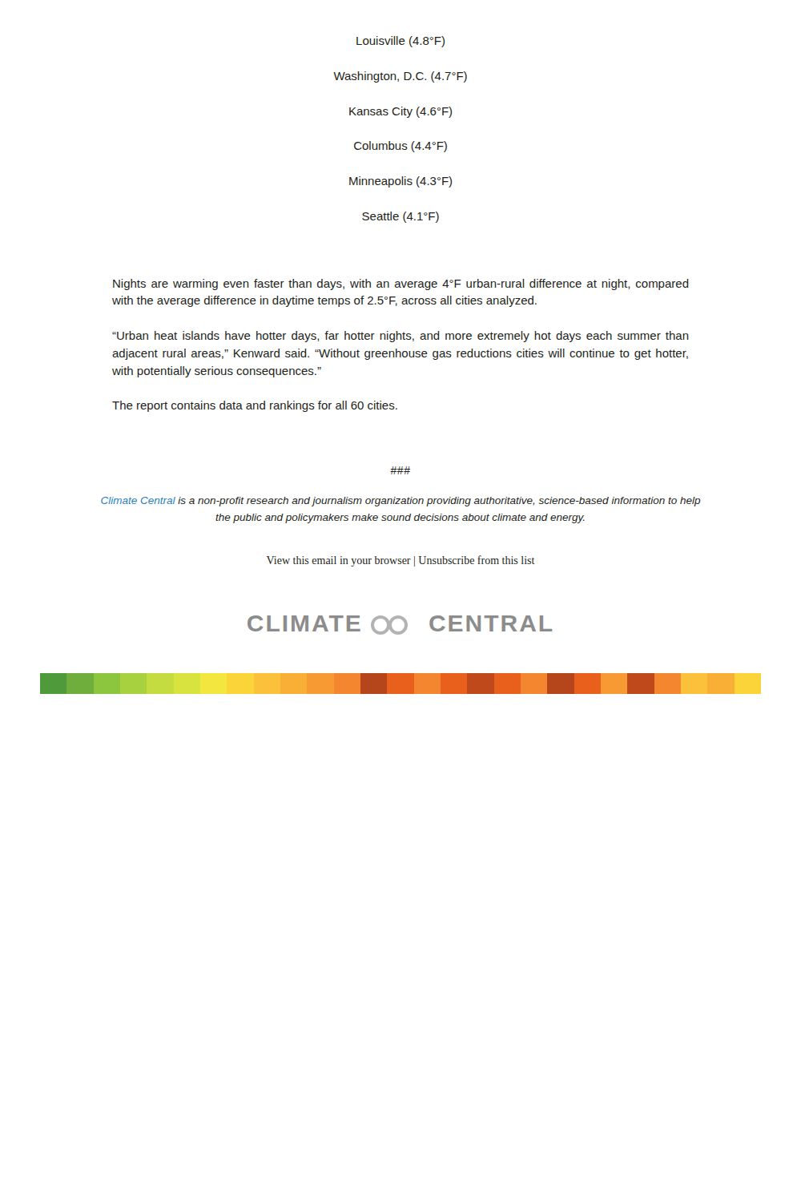Louisville (4.8°F)
Washington, D.C. (4.7°F)
Kansas City (4.6°F)
Columbus (4.4°F)
Minneapolis (4.3°F)
Seattle (4.1°F)
Nights are warming even faster than days, with an average 4°F urban-rural difference at night, compared with the average difference in daytime temps of 2.5°F, across all cities analyzed.
“Urban heat islands have hotter days, far hotter nights, and more extremely hot days each summer than adjacent rural areas,” Kenward said. “Without greenhouse gas reductions cities will continue to get hotter, with potentially serious consequences.”
The report contains data and rankings for all 60 cities.
###
Climate Central is a non-profit research and journalism organization providing authoritative, science-based information to help the public and policymakers make sound decisions about climate and energy.
View this email in your browser | Unsubscribe from this list
CLIMATE CENTRAL